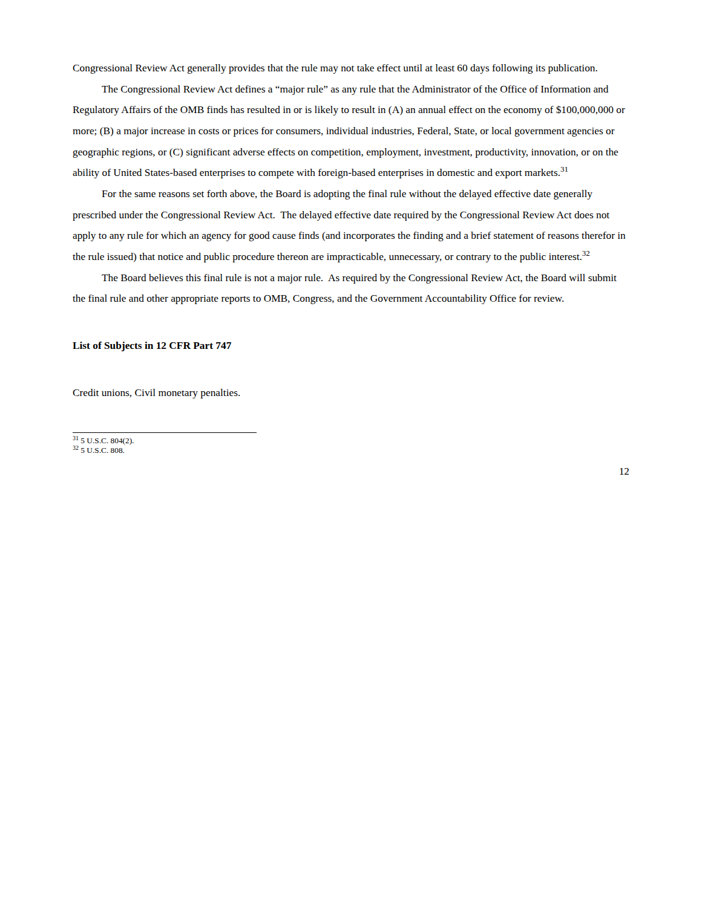Congressional Review Act generally provides that the rule may not take effect until at least 60 days following its publication.
The Congressional Review Act defines a “major rule” as any rule that the Administrator of the Office of Information and Regulatory Affairs of the OMB finds has resulted in or is likely to result in (A) an annual effect on the economy of $100,000,000 or more; (B) a major increase in costs or prices for consumers, individual industries, Federal, State, or local government agencies or geographic regions, or (C) significant adverse effects on competition, employment, investment, productivity, innovation, or on the ability of United States-based enterprises to compete with foreign-based enterprises in domestic and export markets.31
For the same reasons set forth above, the Board is adopting the final rule without the delayed effective date generally prescribed under the Congressional Review Act. The delayed effective date required by the Congressional Review Act does not apply to any rule for which an agency for good cause finds (and incorporates the finding and a brief statement of reasons therefor in the rule issued) that notice and public procedure thereon are impracticable, unnecessary, or contrary to the public interest.32
The Board believes this final rule is not a major rule. As required by the Congressional Review Act, the Board will submit the final rule and other appropriate reports to OMB, Congress, and the Government Accountability Office for review.
List of Subjects in 12 CFR Part 747
Credit unions, Civil monetary penalties.
31 5 U.S.C. 804(2).
32 5 U.S.C. 808.
12